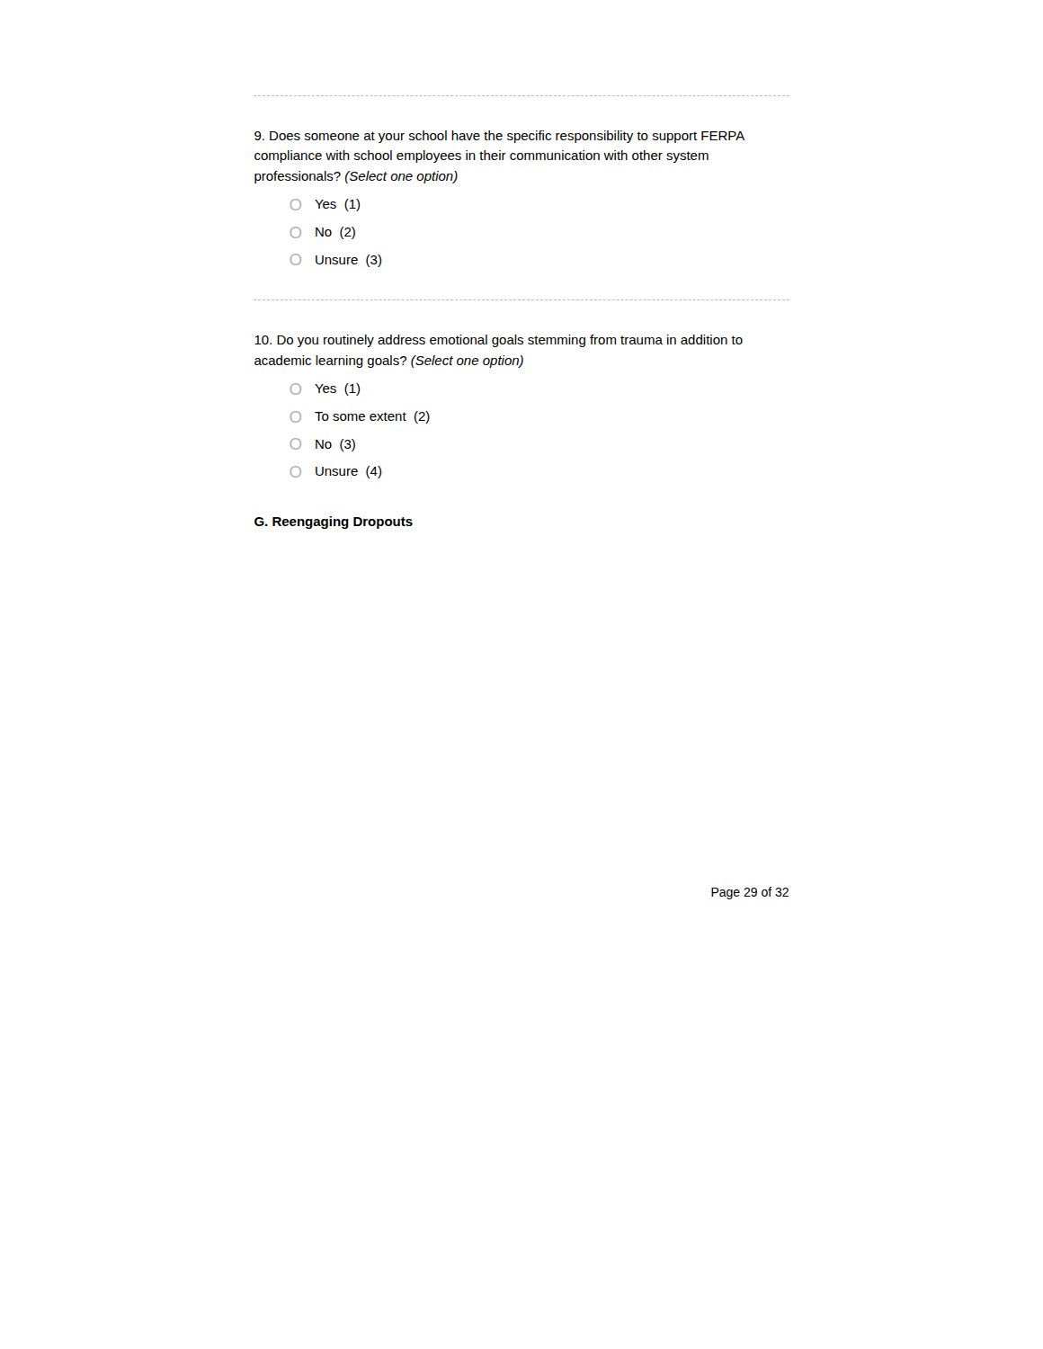9. Does someone at your school have the specific responsibility to support FERPA compliance with school employees in their communication with other system professionals? (Select one option)
Yes (1)
No (2)
Unsure (3)
10. Do you routinely address emotional goals stemming from trauma in addition to academic learning goals? (Select one option)
Yes (1)
To some extent (2)
No (3)
Unsure (4)
G. Reengaging Dropouts
Page 29 of 32